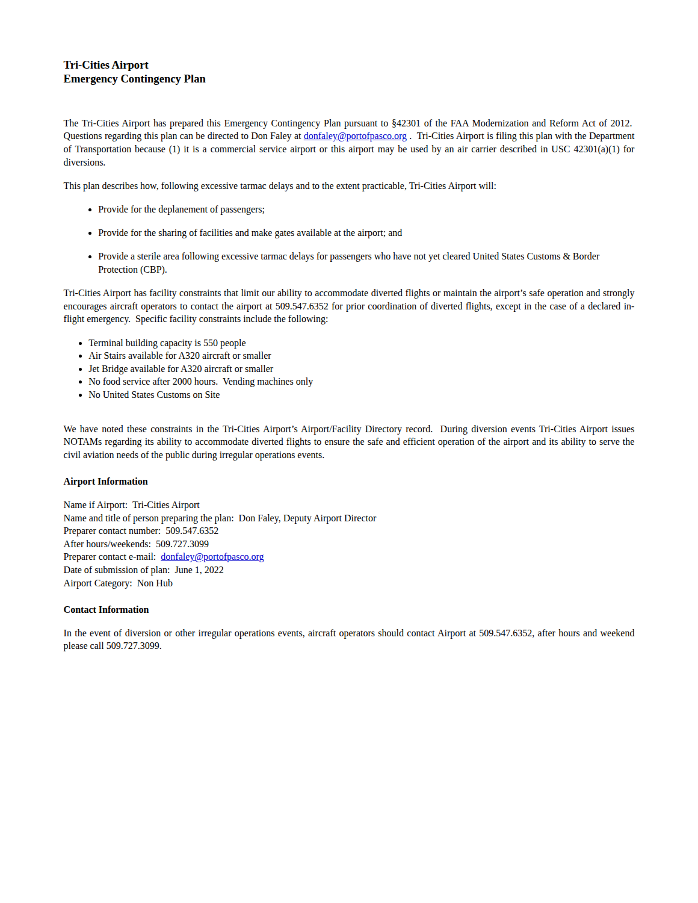Tri-Cities Airport
Emergency Contingency Plan
The Tri-Cities Airport has prepared this Emergency Contingency Plan pursuant to §42301 of the FAA Modernization and Reform Act of 2012. Questions regarding this plan can be directed to Don Faley at donfaley@portofpasco.org . Tri-Cities Airport is filing this plan with the Department of Transportation because (1) it is a commercial service airport or this airport may be used by an air carrier described in USC 42301(a)(1) for diversions.
This plan describes how, following excessive tarmac delays and to the extent practicable, Tri-Cities Airport will:
Provide for the deplanement of passengers;
Provide for the sharing of facilities and make gates available at the airport; and
Provide a sterile area following excessive tarmac delays for passengers who have not yet cleared United States Customs & Border Protection (CBP).
Tri-Cities Airport has facility constraints that limit our ability to accommodate diverted flights or maintain the airport’s safe operation and strongly encourages aircraft operators to contact the airport at 509.547.6352 for prior coordination of diverted flights, except in the case of a declared in-flight emergency. Specific facility constraints include the following:
Terminal building capacity is 550 people
Air Stairs available for A320 aircraft or smaller
Jet Bridge available for A320 aircraft or smaller
No food service after 2000 hours. Vending machines only
No United States Customs on Site
We have noted these constraints in the Tri-Cities Airport’s Airport/Facility Directory record. During diversion events Tri-Cities Airport issues NOTAMs regarding its ability to accommodate diverted flights to ensure the safe and efficient operation of the airport and its ability to serve the civil aviation needs of the public during irregular operations events.
Airport Information
Name if Airport: Tri-Cities Airport
Name and title of person preparing the plan: Don Faley, Deputy Airport Director
Preparer contact number: 509.547.6352
After hours/weekends: 509.727.3099
Preparer contact e-mail: donfaley@portofpasco.org
Date of submission of plan: June 1, 2022
Airport Category: Non Hub
Contact Information
In the event of diversion or other irregular operations events, aircraft operators should contact Airport at 509.547.6352, after hours and weekend please call 509.727.3099.